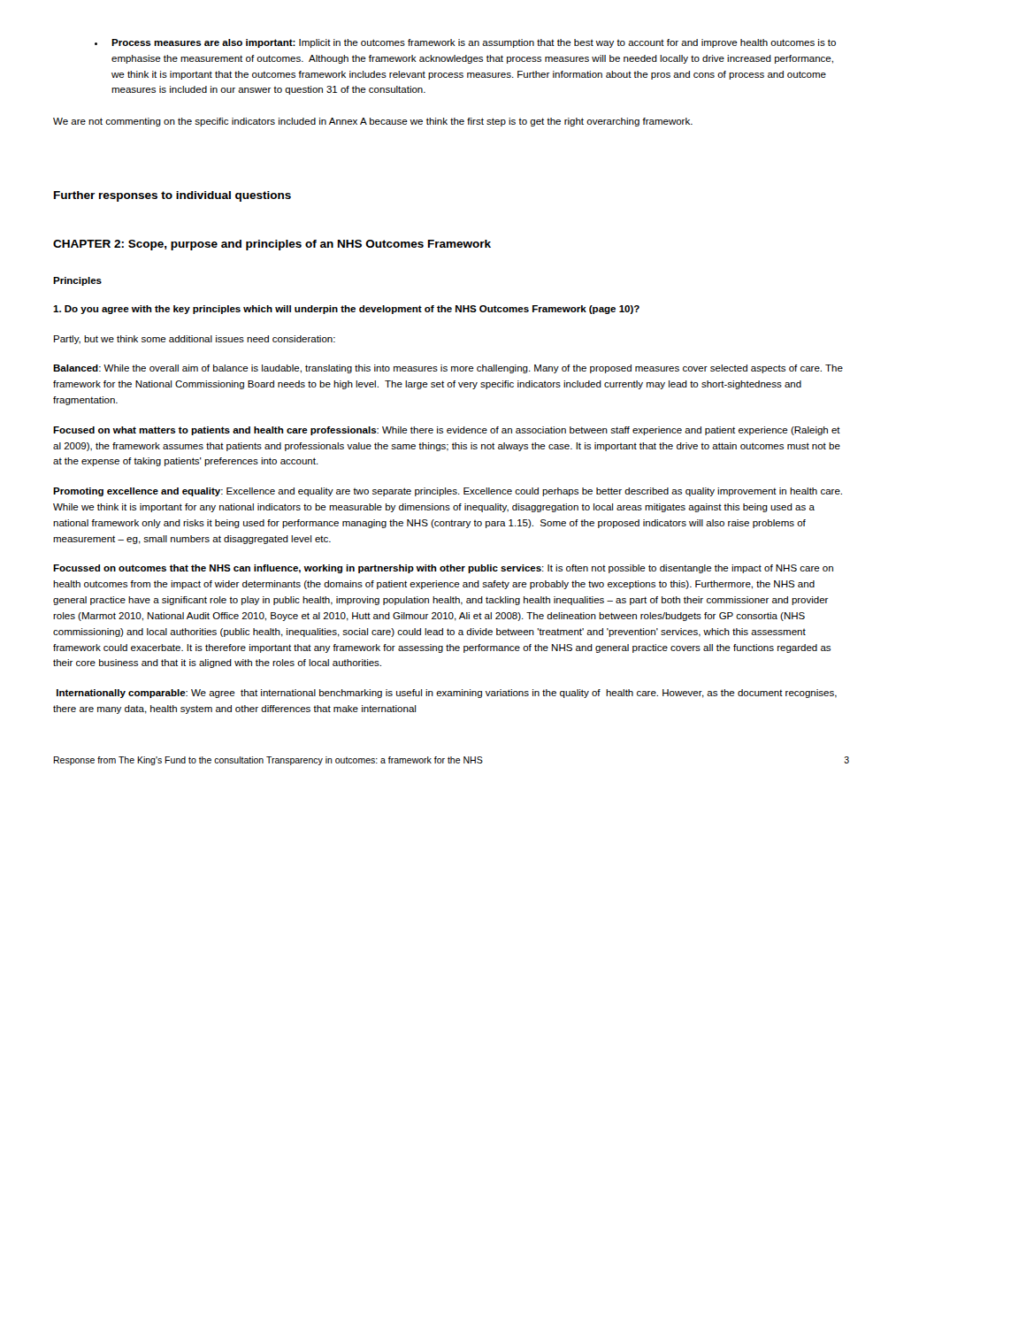Process measures are also important: Implicit in the outcomes framework is an assumption that the best way to account for and improve health outcomes is to emphasise the measurement of outcomes. Although the framework acknowledges that process measures will be needed locally to drive increased performance, we think it is important that the outcomes framework includes relevant process measures. Further information about the pros and cons of process and outcome measures is included in our answer to question 31 of the consultation.
We are not commenting on the specific indicators included in Annex A because we think the first step is to get the right overarching framework.
Further responses to individual questions
CHAPTER 2: Scope, purpose and principles of an NHS Outcomes Framework
Principles
1. Do you agree with the key principles which will underpin the development of the NHS Outcomes Framework (page 10)?
Partly, but we think some additional issues need consideration:
Balanced: While the overall aim of balance is laudable, translating this into measures is more challenging. Many of the proposed measures cover selected aspects of care. The framework for the National Commissioning Board needs to be high level. The large set of very specific indicators included currently may lead to short-sightedness and fragmentation.
Focused on what matters to patients and health care professionals: While there is evidence of an association between staff experience and patient experience (Raleigh et al 2009), the framework assumes that patients and professionals value the same things; this is not always the case. It is important that the drive to attain outcomes must not be at the expense of taking patients' preferences into account.
Promoting excellence and equality: Excellence and equality are two separate principles. Excellence could perhaps be better described as quality improvement in health care. While we think it is important for any national indicators to be measurable by dimensions of inequality, disaggregation to local areas mitigates against this being used as a national framework only and risks it being used for performance managing the NHS (contrary to para 1.15). Some of the proposed indicators will also raise problems of measurement – eg, small numbers at disaggregated level etc.
Focussed on outcomes that the NHS can influence, working in partnership with other public services: It is often not possible to disentangle the impact of NHS care on health outcomes from the impact of wider determinants (the domains of patient experience and safety are probably the two exceptions to this). Furthermore, the NHS and general practice have a significant role to play in public health, improving population health, and tackling health inequalities – as part of both their commissioner and provider roles (Marmot 2010, National Audit Office 2010, Boyce et al 2010, Hutt and Gilmour 2010, Ali et al 2008). The delineation between roles/budgets for GP consortia (NHS commissioning) and local authorities (public health, inequalities, social care) could lead to a divide between 'treatment' and 'prevention' services, which this assessment framework could exacerbate. It is therefore important that any framework for assessing the performance of the NHS and general practice covers all the functions regarded as their core business and that it is aligned with the roles of local authorities.
Internationally comparable: We agree that international benchmarking is useful in examining variations in the quality of health care. However, as the document recognises, there are many data, health system and other differences that make international
Response from The King's Fund to the consultation Transparency in outcomes: a framework for the NHS 3